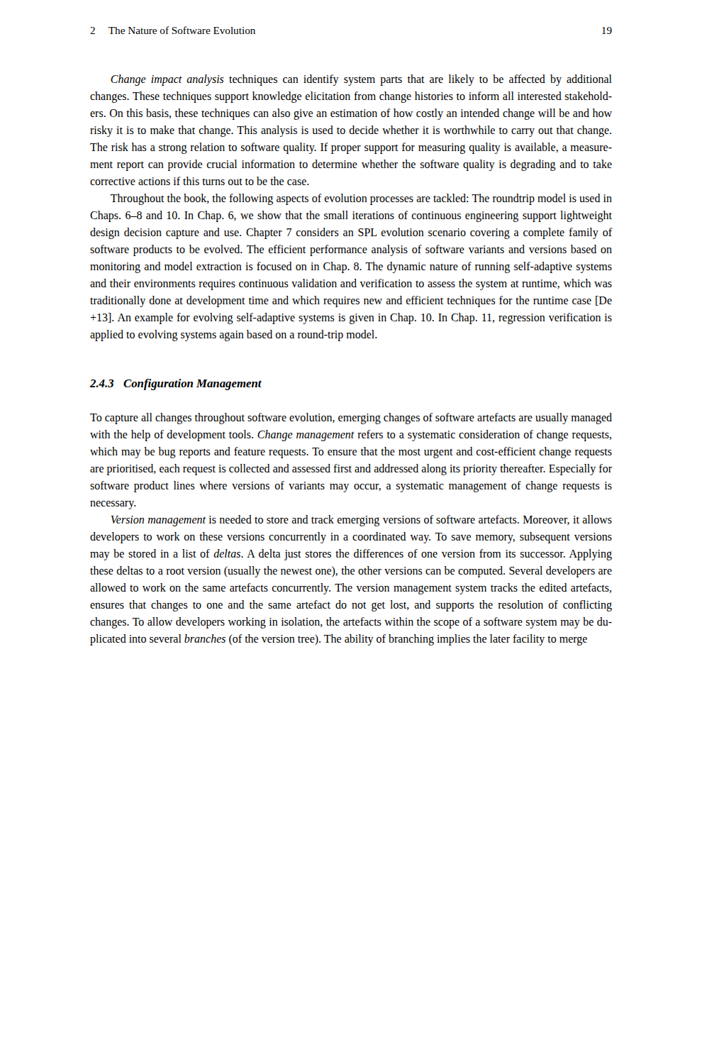2 The Nature of Software Evolution 19
Change impact analysis techniques can identify system parts that are likely to be affected by additional changes. These techniques support knowledge elicitation from change histories to inform all interested stakeholders. On this basis, these techniques can also give an estimation of how costly an intended change will be and how risky it is to make that change. This analysis is used to decide whether it is worthwhile to carry out that change. The risk has a strong relation to software quality. If proper support for measuring quality is available, a measurement report can provide crucial information to determine whether the software quality is degrading and to take corrective actions if this turns out to be the case.
Throughout the book, the following aspects of evolution processes are tackled: The roundtrip model is used in Chaps. 6–8 and 10. In Chap. 6, we show that the small iterations of continuous engineering support lightweight design decision capture and use. Chapter 7 considers an SPL evolution scenario covering a complete family of software products to be evolved. The efficient performance analysis of software variants and versions based on monitoring and model extraction is focused on in Chap. 8. The dynamic nature of running self-adaptive systems and their environments requires continuous validation and verification to assess the system at runtime, which was traditionally done at development time and which requires new and efficient techniques for the runtime case [De +13]. An example for evolving self-adaptive systems is given in Chap. 10. In Chap. 11, regression verification is applied to evolving systems again based on a round-trip model.
2.4.3 Configuration Management
To capture all changes throughout software evolution, emerging changes of software artefacts are usually managed with the help of development tools. Change management refers to a systematic consideration of change requests, which may be bug reports and feature requests. To ensure that the most urgent and cost-efficient change requests are prioritised, each request is collected and assessed first and addressed along its priority thereafter. Especially for software product lines where versions of variants may occur, a systematic management of change requests is necessary.
Version management is needed to store and track emerging versions of software artefacts. Moreover, it allows developers to work on these versions concurrently in a coordinated way. To save memory, subsequent versions may be stored in a list of deltas. A delta just stores the differences of one version from its successor. Applying these deltas to a root version (usually the newest one), the other versions can be computed. Several developers are allowed to work on the same artefacts concurrently. The version management system tracks the edited artefacts, ensures that changes to one and the same artefact do not get lost, and supports the resolution of conflicting changes. To allow developers working in isolation, the artefacts within the scope of a software system may be duplicated into several branches (of the version tree). The ability of branching implies the later facility to merge